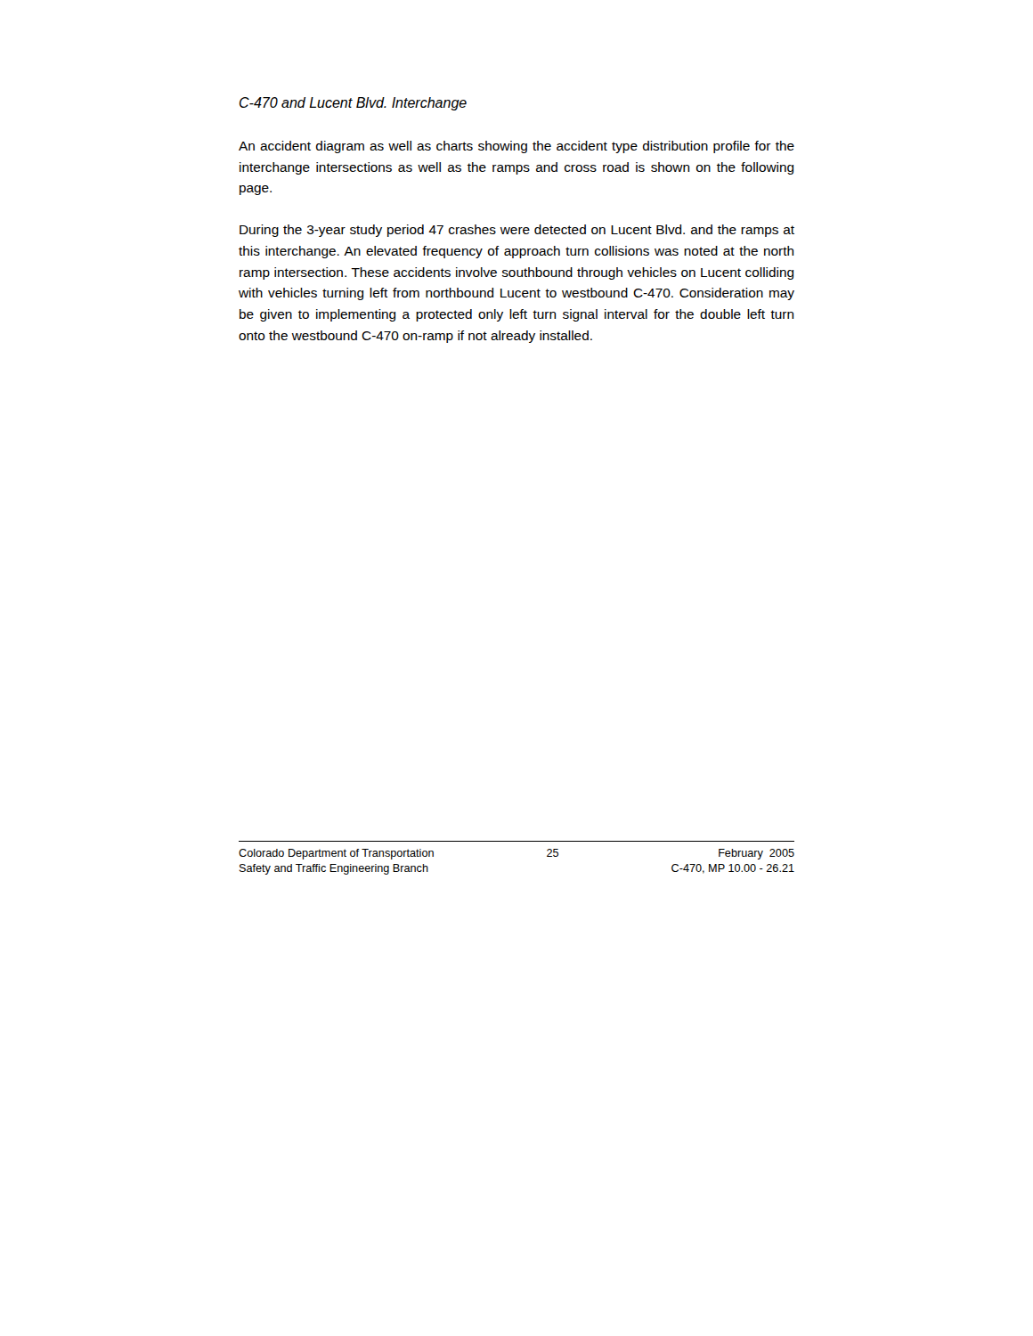C-470 and Lucent Blvd. Interchange
An accident diagram as well as charts showing the accident type distribution profile for the interchange intersections as well as the ramps and cross road is shown on the following page.
During the 3-year study period 47 crashes were detected on Lucent Blvd. and the ramps at this interchange. An elevated frequency of approach turn collisions was noted at the north ramp intersection. These accidents involve southbound through vehicles on Lucent colliding with vehicles turning left from northbound Lucent to westbound C-470. Consideration may be given to implementing a protected only left turn signal interval for the double left turn onto the westbound C-470 on-ramp if not already installed.
Colorado Department of Transportation
Safety and Traffic Engineering Branch
25
February 2005
C-470, MP 10.00 - 26.21